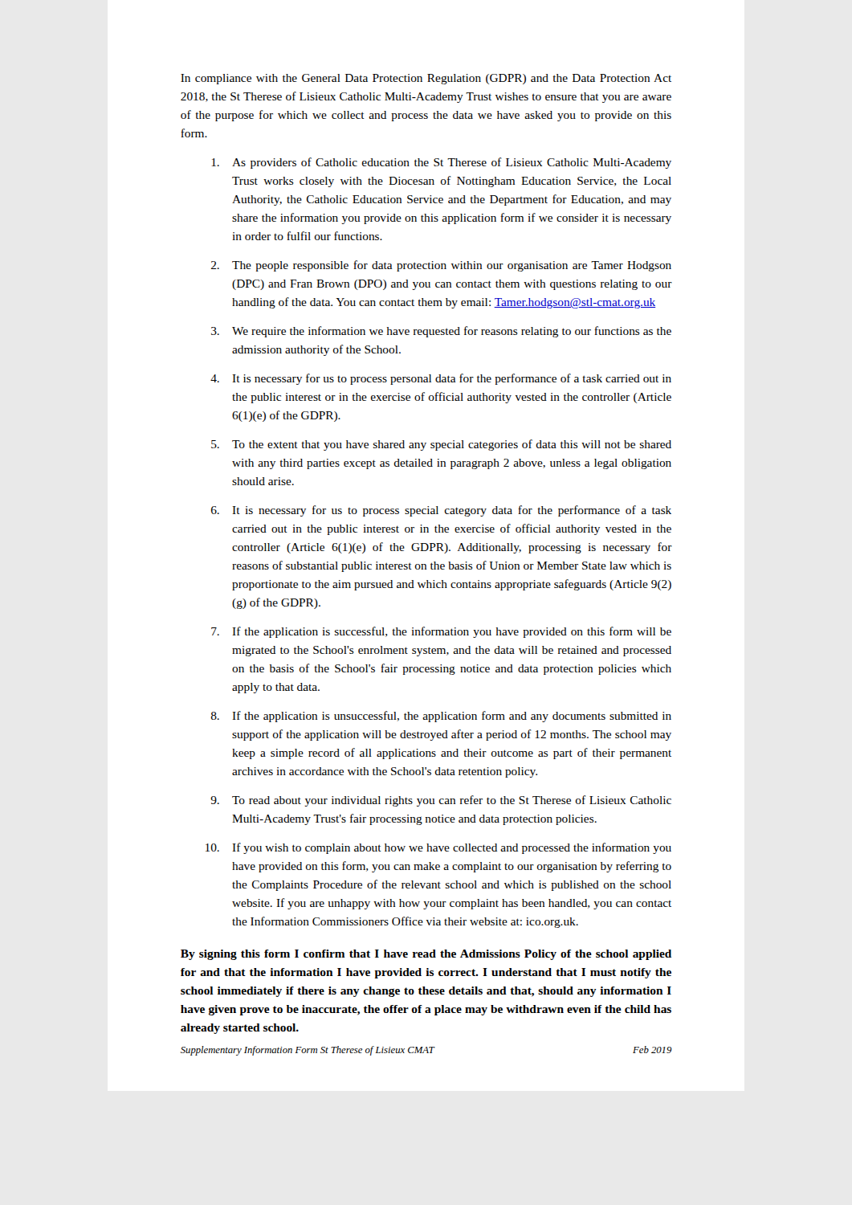In compliance with the General Data Protection Regulation (GDPR) and the Data Protection Act 2018, the St Therese of Lisieux Catholic Multi-Academy Trust wishes to ensure that you are aware of the purpose for which we collect and process the data we have asked you to provide on this form.
As providers of Catholic education the St Therese of Lisieux Catholic Multi-Academy Trust works closely with the Diocesan of Nottingham Education Service, the Local Authority, the Catholic Education Service and the Department for Education, and may share the information you provide on this application form if we consider it is necessary in order to fulfil our functions.
The people responsible for data protection within our organisation are Tamer Hodgson (DPC) and Fran Brown (DPO) and you can contact them with questions relating to our handling of the data. You can contact them by email: Tamer.hodgson@stl-cmat.org.uk
We require the information we have requested for reasons relating to our functions as the admission authority of the School.
It is necessary for us to process personal data for the performance of a task carried out in the public interest or in the exercise of official authority vested in the controller (Article 6(1)(e) of the GDPR).
To the extent that you have shared any special categories of data this will not be shared with any third parties except as detailed in paragraph 2 above, unless a legal obligation should arise.
It is necessary for us to process special category data for the performance of a task carried out in the public interest or in the exercise of official authority vested in the controller (Article 6(1)(e) of the GDPR). Additionally, processing is necessary for reasons of substantial public interest on the basis of Union or Member State law which is proportionate to the aim pursued and which contains appropriate safeguards (Article 9(2)(g) of the GDPR).
If the application is successful, the information you have provided on this form will be migrated to the School's enrolment system, and the data will be retained and processed on the basis of the School's fair processing notice and data protection policies which apply to that data.
If the application is unsuccessful, the application form and any documents submitted in support of the application will be destroyed after a period of 12 months. The school may keep a simple record of all applications and their outcome as part of their permanent archives in accordance with the School's data retention policy.
To read about your individual rights you can refer to the St Therese of Lisieux Catholic Multi-Academy Trust's fair processing notice and data protection policies.
If you wish to complain about how we have collected and processed the information you have provided on this form, you can make a complaint to our organisation by referring to the Complaints Procedure of the relevant school and which is published on the school website. If you are unhappy with how your complaint has been handled, you can contact the Information Commissioners Office via their website at: ico.org.uk.
By signing this form I confirm that I have read the Admissions Policy of the school applied for and that the information I have provided is correct. I understand that I must notify the school immediately if there is any change to these details and that, should any information I have given prove to be inaccurate, the offer of a place may be withdrawn even if the child has already started school.
Supplementary Information Form St Therese of Lisieux CMAT Feb 2019